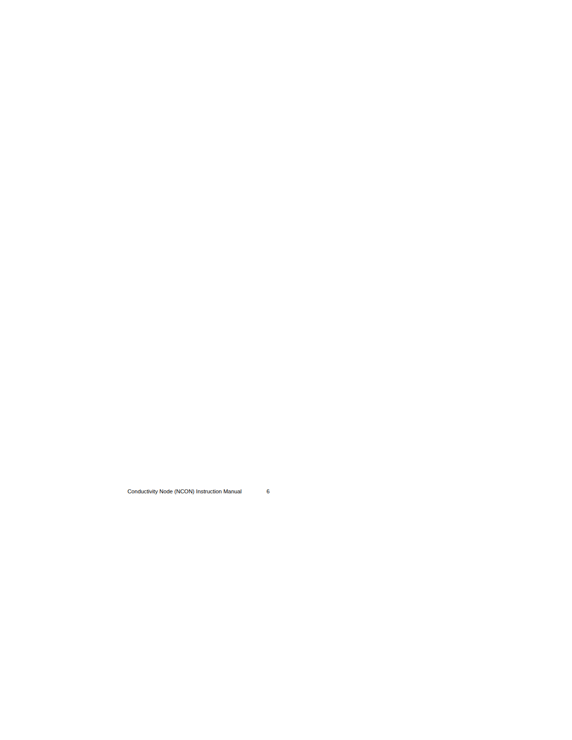Conductivity Node (NCON) Instruction Manual 6